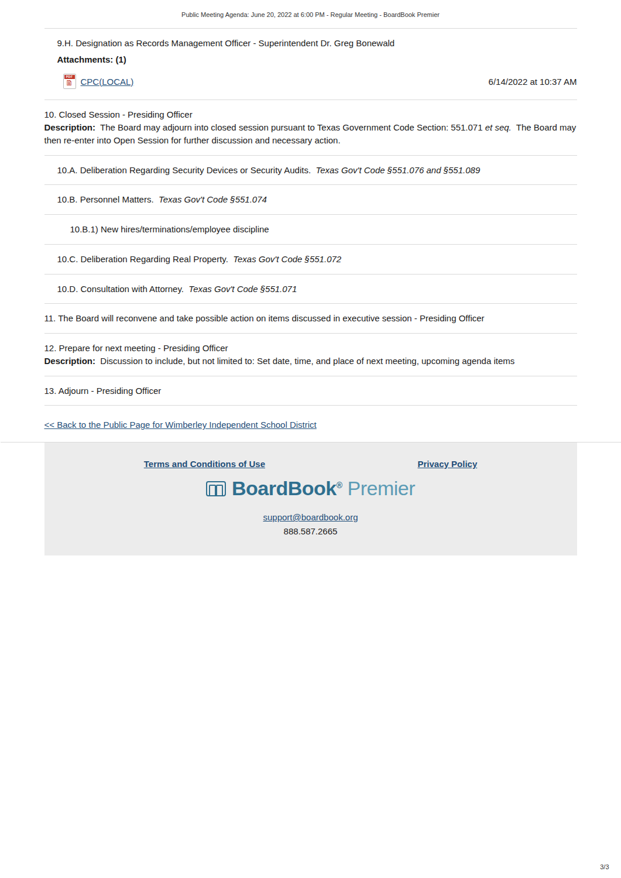Public Meeting Agenda: June 20, 2022 at 6:00 PM - Regular Meeting - BoardBook Premier
9.H. Designation as Records Management Officer - Superintendent Dr. Greg Bonewald
Attachments: (1)
CPC(LOCAL) 6/14/2022 at 10:37 AM
10. Closed Session - Presiding Officer
Description: The Board may adjourn into closed session pursuant to Texas Government Code Section: 551.071 et seq. The Board may then re-enter into Open Session for further discussion and necessary action.
10.A. Deliberation Regarding Security Devices or Security Audits. Texas Gov't Code §551.076 and §551.089
10.B. Personnel Matters. Texas Gov't Code §551.074
10.B.1) New hires/terminations/employee discipline
10.C. Deliberation Regarding Real Property. Texas Gov't Code §551.072
10.D. Consultation with Attorney. Texas Gov't Code §551.071
11. The Board will reconvene and take possible action on items discussed in executive session - Presiding Officer
12. Prepare for next meeting - Presiding Officer
Description: Discussion to include, but not limited to: Set date, time, and place of next meeting, upcoming agenda items
13. Adjourn - Presiding Officer
<< Back to the Public Page for Wimberley Independent School District
Terms and Conditions of Use Privacy Policy
BoardBook® Premier
support@boardbook.org
888.587.2665
3/3